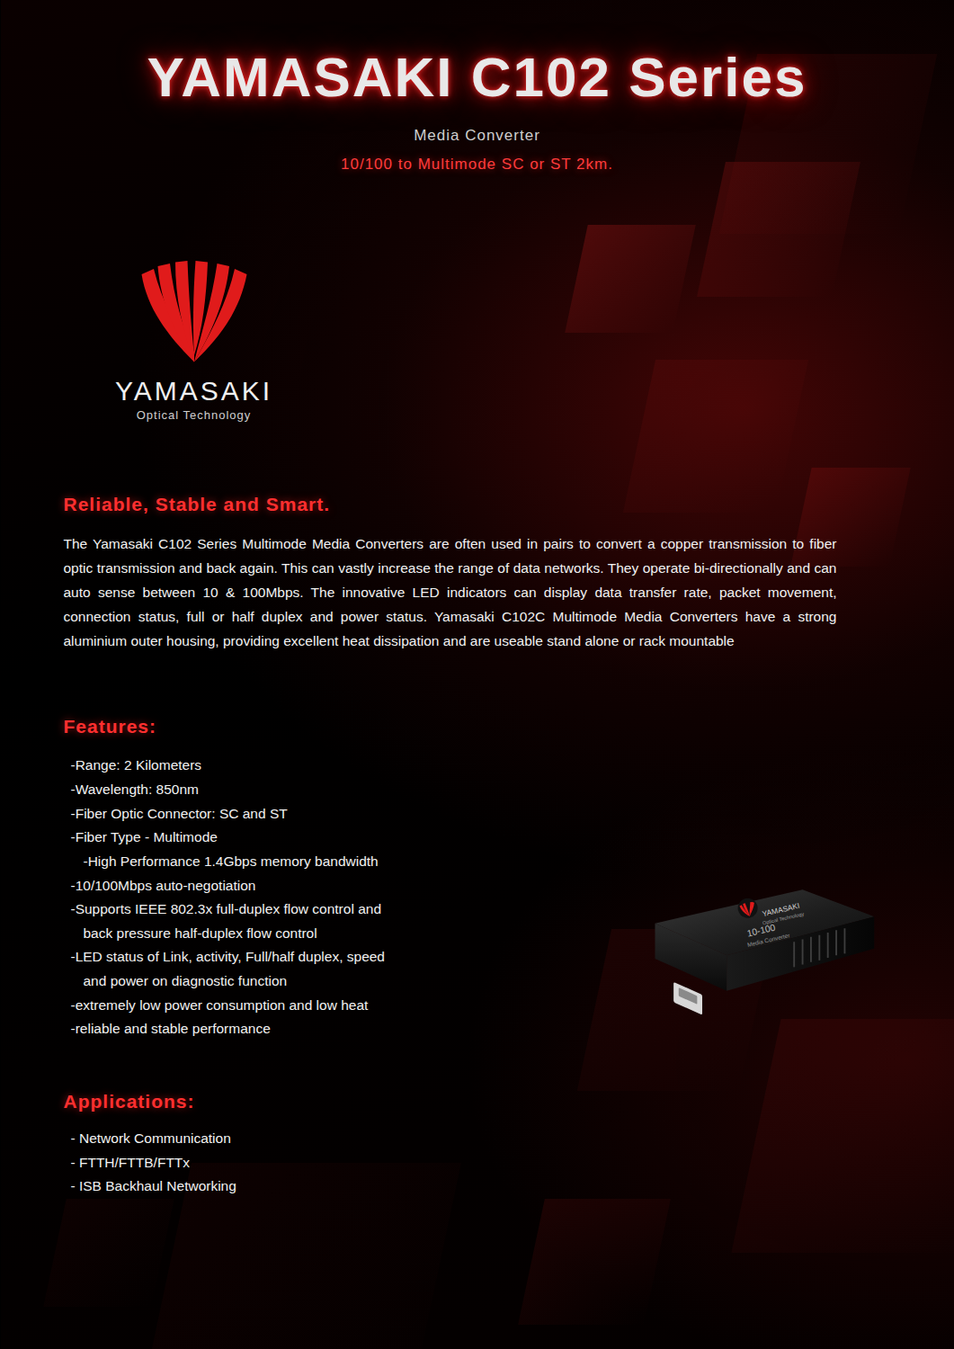YAMASAKI C102 Series
Media Converter
10/100 to Multimode SC or ST 2km.
YAMASAKI
Optical Technology
Reliable, Stable and Smart.
The Yamasaki C102 Series Multimode Media Converters are often used in pairs to convert a copper transmission to fiber optic transmission and back again. This can vastly increase the range of data networks. They operate bi-directionally and can auto sense between 10 & 100Mbps. The innovative LED indicators can display data transfer rate, packet movement, connection status, full or half duplex and power status. Yamasaki C102C Multimode Media Converters have a strong aluminium outer housing, providing excellent heat dissipation and are useable stand alone or rack mountable
Features:
-Range: 2 Kilometers
-Wavelength: 850nm
-Fiber Optic Connector: SC and ST
-Fiber Type - Multimode
-High Performance 1.4Gbps memory bandwidth
-10/100Mbps auto-negotiation
-Supports IEEE 802.3x full-duplex flow control and
back pressure half-duplex flow control
-LED status of Link, activity, Full/half duplex, speed
and power on diagnostic function
-extremely low power consumption and low heat
-reliable and stable performance
YAMASAKI Optical Technology 10-100 Media Converter
Applications:
- Network Communication
- FTTH/FTTB/FTTx
- ISB Backhaul Networking